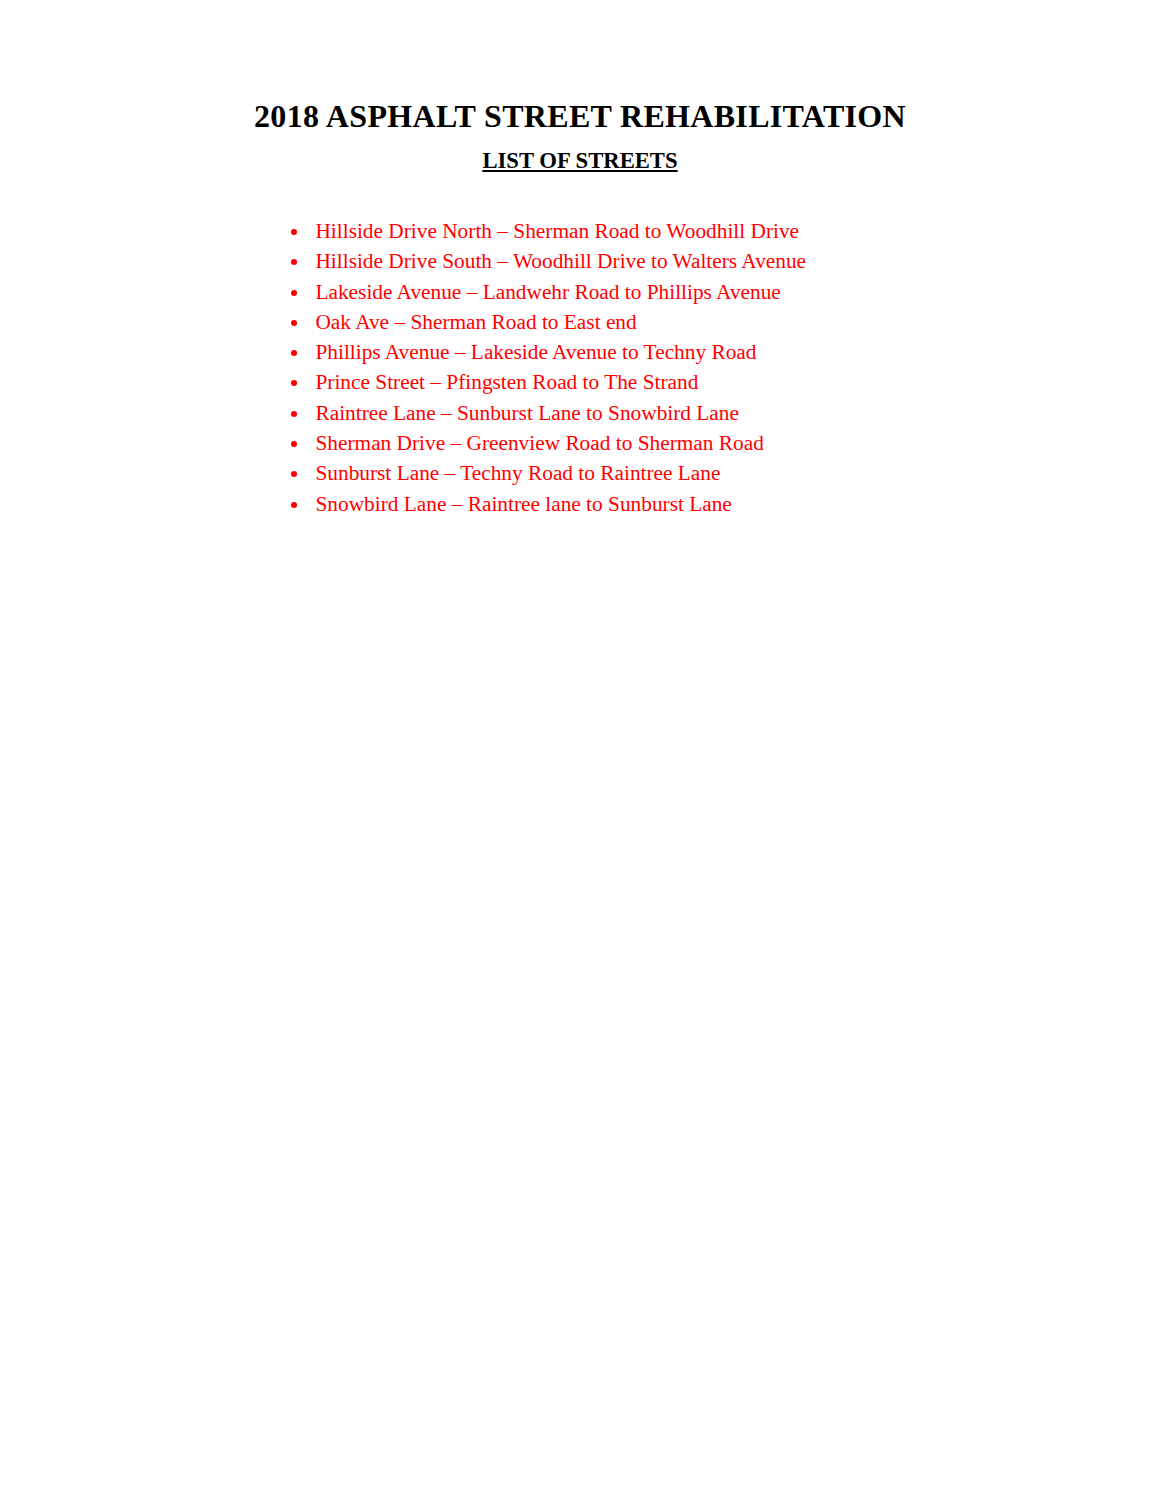2018 ASPHALT STREET REHABILITATION
LIST OF STREETS
Hillside Drive North – Sherman Road to Woodhill Drive
Hillside Drive South – Woodhill Drive to Walters Avenue
Lakeside Avenue – Landwehr Road to Phillips Avenue
Oak Ave – Sherman Road to East end
Phillips Avenue – Lakeside Avenue to Techny Road
Prince Street – Pfingsten Road to The Strand
Raintree Lane – Sunburst Lane to Snowbird Lane
Sherman Drive – Greenview Road to Sherman Road
Sunburst Lane – Techny Road to Raintree Lane
Snowbird Lane – Raintree lane to Sunburst Lane